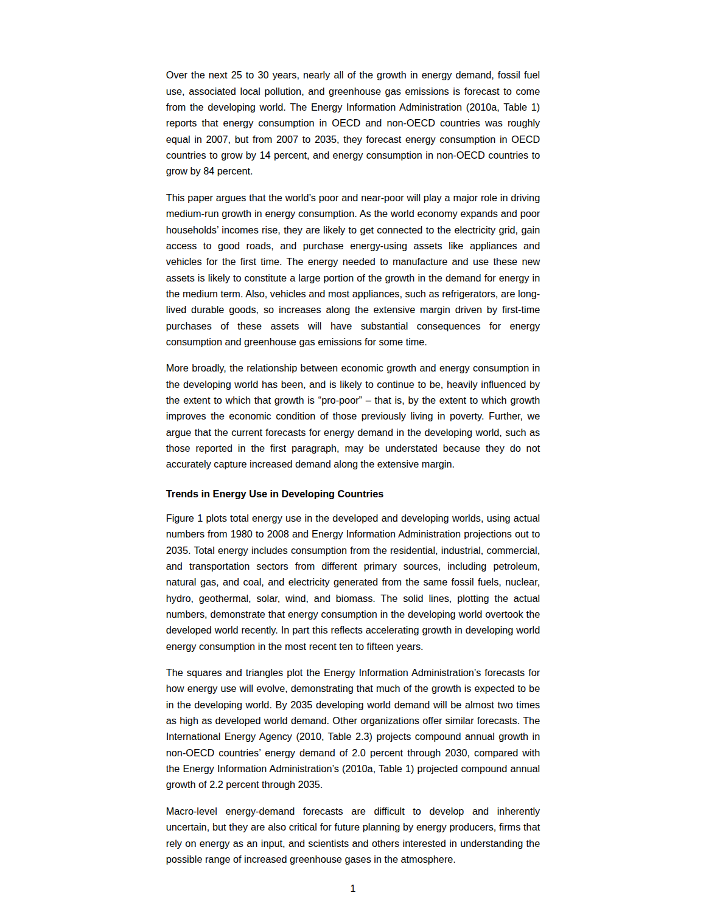Over the next 25 to 30 years, nearly all of the growth in energy demand, fossil fuel use, associated local pollution, and greenhouse gas emissions is forecast to come from the developing world. The Energy Information Administration (2010a, Table 1) reports that energy consumption in OECD and non-OECD countries was roughly equal in 2007, but from 2007 to 2035, they forecast energy consumption in OECD countries to grow by 14 percent, and energy consumption in non-OECD countries to grow by 84 percent.
This paper argues that the world’s poor and near-poor will play a major role in driving medium-run growth in energy consumption. As the world economy expands and poor households’ incomes rise, they are likely to get connected to the electricity grid, gain access to good roads, and purchase energy-using assets like appliances and vehicles for the first time. The energy needed to manufacture and use these new assets is likely to constitute a large portion of the growth in the demand for energy in the medium term. Also, vehicles and most appliances, such as refrigerators, are long-lived durable goods, so increases along the extensive margin driven by first-time purchases of these assets will have substantial consequences for energy consumption and greenhouse gas emissions for some time.
More broadly, the relationship between economic growth and energy consumption in the developing world has been, and is likely to continue to be, heavily influenced by the extent to which that growth is “pro-poor” – that is, by the extent to which growth improves the economic condition of those previously living in poverty. Further, we argue that the current forecasts for energy demand in the developing world, such as those reported in the first paragraph, may be understated because they do not accurately capture increased demand along the extensive margin.
Trends in Energy Use in Developing Countries
Figure 1 plots total energy use in the developed and developing worlds, using actual numbers from 1980 to 2008 and Energy Information Administration projections out to 2035. Total energy includes consumption from the residential, industrial, commercial, and transportation sectors from different primary sources, including petroleum, natural gas, and coal, and electricity generated from the same fossil fuels, nuclear, hydro, geothermal, solar, wind, and biomass. The solid lines, plotting the actual numbers, demonstrate that energy consumption in the developing world overtook the developed world recently. In part this reflects accelerating growth in developing world energy consumption in the most recent ten to fifteen years.
The squares and triangles plot the Energy Information Administration’s forecasts for how energy use will evolve, demonstrating that much of the growth is expected to be in the developing world. By 2035 developing world demand will be almost two times as high as developed world demand. Other organizations offer similar forecasts. The International Energy Agency (2010, Table 2.3) projects compound annual growth in non-OECD countries’ energy demand of 2.0 percent through 2030, compared with the Energy Information Administration’s (2010a, Table 1) projected compound annual growth of 2.2 percent through 2035.
Macro-level energy-demand forecasts are difficult to develop and inherently uncertain, but they are also critical for future planning by energy producers, firms that rely on energy as an input, and scientists and others interested in understanding the possible range of increased greenhouse gases in the atmosphere.
1